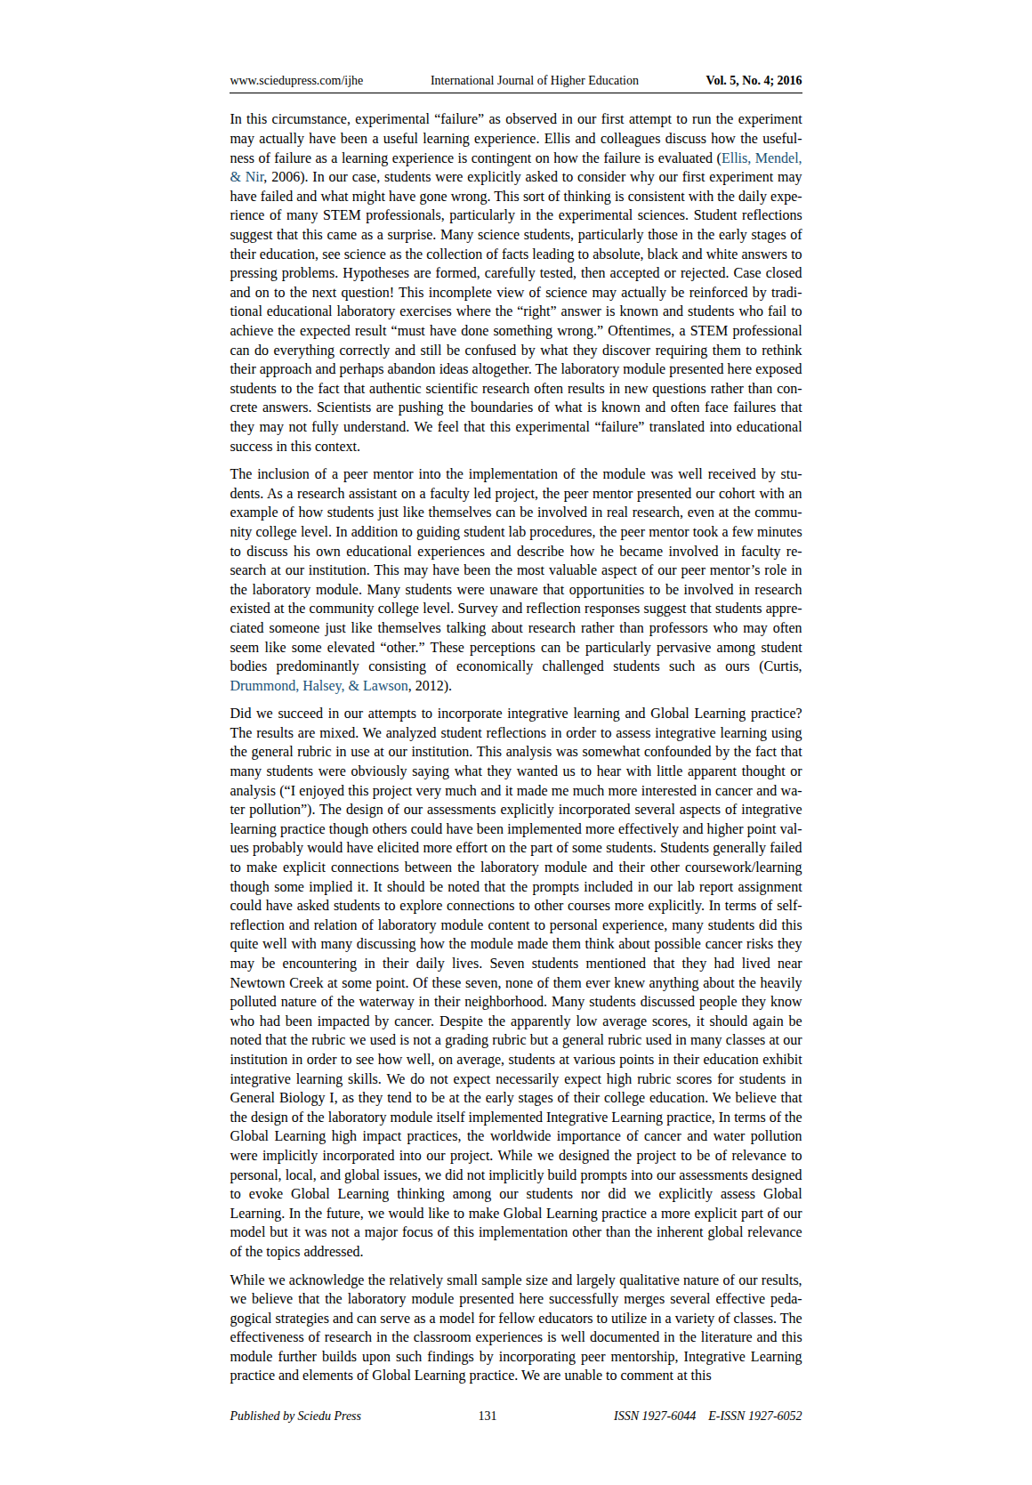www.sciedupress.com/ijhe International Journal of Higher Education Vol. 5, No. 4; 2016
In this circumstance, experimental “failure” as observed in our first attempt to run the experiment may actually have been a useful learning experience. Ellis and colleagues discuss how the usefulness of failure as a learning experience is contingent on how the failure is evaluated (Ellis, Mendel, & Nir, 2006). In our case, students were explicitly asked to consider why our first experiment may have failed and what might have gone wrong. This sort of thinking is consistent with the daily experience of many STEM professionals, particularly in the experimental sciences. Student reflections suggest that this came as a surprise. Many science students, particularly those in the early stages of their education, see science as the collection of facts leading to absolute, black and white answers to pressing problems. Hypotheses are formed, carefully tested, then accepted or rejected. Case closed and on to the next question! This incomplete view of science may actually be reinforced by traditional educational laboratory exercises where the “right” answer is known and students who fail to achieve the expected result “must have done something wrong.” Oftentimes, a STEM professional can do everything correctly and still be confused by what they discover requiring them to rethink their approach and perhaps abandon ideas altogether. The laboratory module presented here exposed students to the fact that authentic scientific research often results in new questions rather than concrete answers. Scientists are pushing the boundaries of what is known and often face failures that they may not fully understand. We feel that this experimental “failure” translated into educational success in this context.
The inclusion of a peer mentor into the implementation of the module was well received by students. As a research assistant on a faculty led project, the peer mentor presented our cohort with an example of how students just like themselves can be involved in real research, even at the community college level. In addition to guiding student lab procedures, the peer mentor took a few minutes to discuss his own educational experiences and describe how he became involved in faculty research at our institution. This may have been the most valuable aspect of our peer mentor’s role in the laboratory module. Many students were unaware that opportunities to be involved in research existed at the community college level. Survey and reflection responses suggest that students appreciated someone just like themselves talking about research rather than professors who may often seem like some elevated “other.” These perceptions can be particularly pervasive among student bodies predominantly consisting of economically challenged students such as ours (Curtis, Drummond, Halsey, & Lawson, 2012).
Did we succeed in our attempts to incorporate integrative learning and Global Learning practice? The results are mixed. We analyzed student reflections in order to assess integrative learning using the general rubric in use at our institution. This analysis was somewhat confounded by the fact that many students were obviously saying what they wanted us to hear with little apparent thought or analysis (“I enjoyed this project very much and it made me much more interested in cancer and water pollution”). The design of our assessments explicitly incorporated several aspects of integrative learning practice though others could have been implemented more effectively and higher point values probably would have elicited more effort on the part of some students. Students generally failed to make explicit connections between the laboratory module and their other coursework/learning though some implied it. It should be noted that the prompts included in our lab report assignment could have asked students to explore connections to other courses more explicitly. In terms of self-reflection and relation of laboratory module content to personal experience, many students did this quite well with many discussing how the module made them think about possible cancer risks they may be encountering in their daily lives. Seven students mentioned that they had lived near Newtown Creek at some point. Of these seven, none of them ever knew anything about the heavily polluted nature of the waterway in their neighborhood. Many students discussed people they know who had been impacted by cancer. Despite the apparently low average scores, it should again be noted that the rubric we used is not a grading rubric but a general rubric used in many classes at our institution in order to see how well, on average, students at various points in their education exhibit integrative learning skills. We do not expect necessarily expect high rubric scores for students in General Biology I, as they tend to be at the early stages of their college education. We believe that the design of the laboratory module itself implemented Integrative Learning practice, In terms of the Global Learning high impact practices, the worldwide importance of cancer and water pollution were implicitly incorporated into our project. While we designed the project to be of relevance to personal, local, and global issues, we did not implicitly build prompts into our assessments designed to evoke Global Learning thinking among our students nor did we explicitly assess Global Learning. In the future, we would like to make Global Learning practice a more explicit part of our model but it was not a major focus of this implementation other than the inherent global relevance of the topics addressed.
While we acknowledge the relatively small sample size and largely qualitative nature of our results, we believe that the laboratory module presented here successfully merges several effective pedagogical strategies and can serve as a model for fellow educators to utilize in a variety of classes. The effectiveness of research in the classroom experiences is well documented in the literature and this module further builds upon such findings by incorporating peer mentorship, Integrative Learning practice and elements of Global Learning practice. We are unable to comment at this
Published by Sciedu Press 131 ISSN 1927-6044 E-ISSN 1927-6052